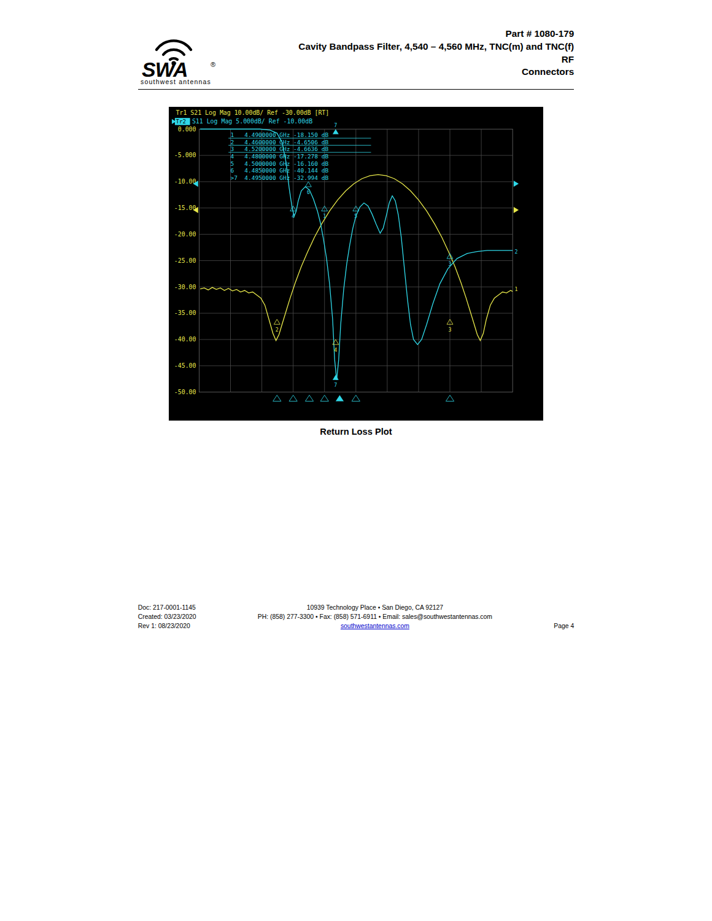Southwest Antennas SWA ® southwest antennas
Part # 1080-179
Cavity Bandpass Filter, 4,540 – 4,560 MHz, TNC(m) and TNC(f) RF
Connectors
Return Loss Plot — Vector Network Analyzer Screen Capture Trace 1 S21 Log Mag 10.00 dB per division, reference -30.00 dB. Trace 2 S11 Log Mag 5.000 dB per division, reference -10.00 dB. Marker table lists seven markers. Tr1 S21 Log Mag 10.00dB/ Ref -30.00dB [RT] Tr2 S11 Log Mag 5.000dB/ Ref -10.00dB 0.000 -5.000 -10.00 -15.00 -20.00 -25.00 -30.00 -35.00 -40.00 -45.00 -50.00 1 4.4900000 GHz -18.150 dB 2 4.4600000 GHz -4.6506 dB 3 4.5200000 GHz -4.6636 dB 4 4.4800000 GHz -17.278 dB 5 4.5000000 GHz -16.160 dB 6 4.4850000 GHz -40.144 dB >7 4.4950000 GHz -32.994 dB 4 6 1 7 7 5 3 2 2 4 3 1
Return Loss Plot
Doc: 217-0001-1145
Created: 03/23/2020
Rev 1: 08/23/2020
10939 Technology Place • San Diego, CA 92127
PH: (858) 277-3300 • Fax: (858) 571-6911 • Email: sales@southwestantennas.com
southwestantennas.com
Page 4